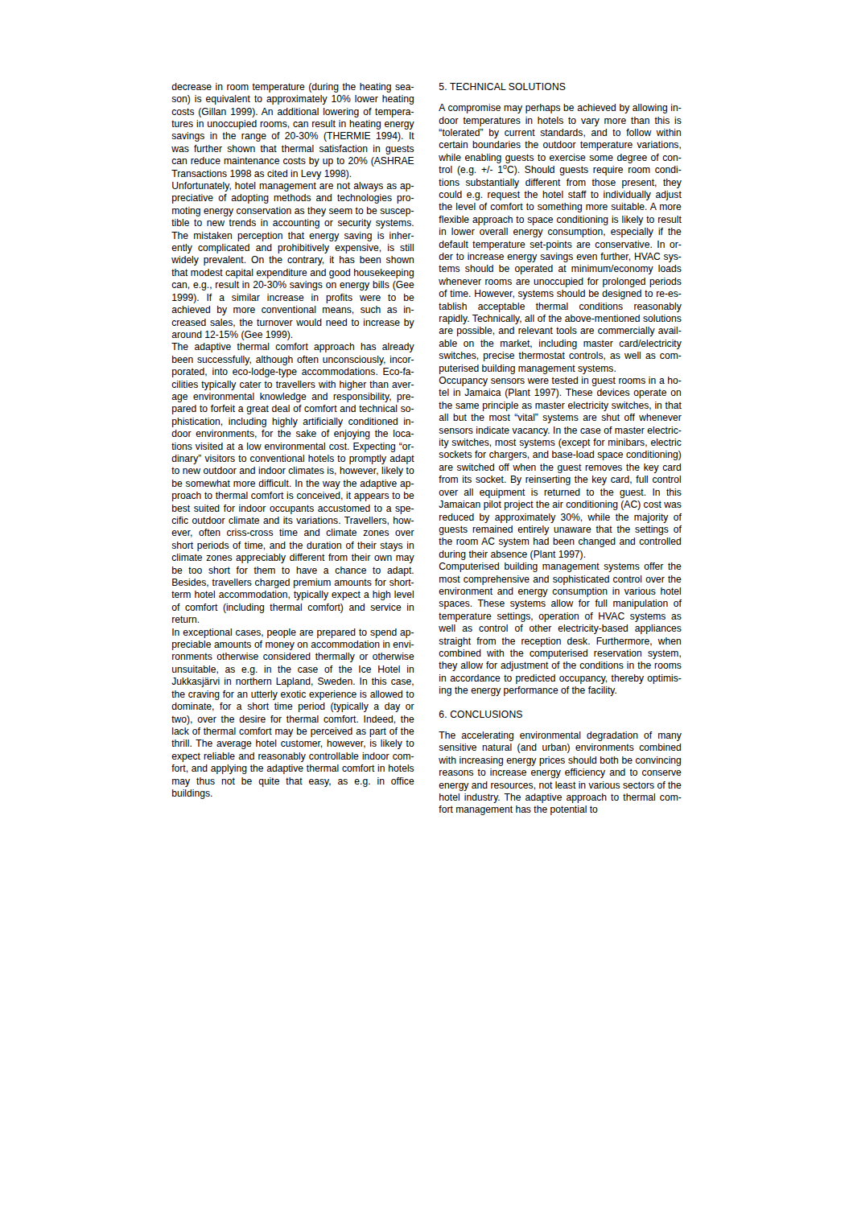decrease in room temperature (during the heating season) is equivalent to approximately 10% lower heating costs (Gillan 1999). An additional lowering of temperatures in unoccupied rooms, can result in heating energy savings in the range of 20-30% (THERMIE 1994). It was further shown that thermal satisfaction in guests can reduce maintenance costs by up to 20% (ASHRAE Transactions 1998 as cited in Levy 1998).
Unfortunately, hotel management are not always as appreciative of adopting methods and technologies promoting energy conservation as they seem to be susceptible to new trends in accounting or security systems. The mistaken perception that energy saving is inherently complicated and prohibitively expensive, is still widely prevalent. On the contrary, it has been shown that modest capital expenditure and good housekeeping can, e.g., result in 20-30% savings on energy bills (Gee 1999). If a similar increase in profits were to be achieved by more conventional means, such as increased sales, the turnover would need to increase by around 12-15% (Gee 1999).
The adaptive thermal comfort approach has already been successfully, although often unconsciously, incorporated, into eco-lodge-type accommodations. Eco-facilities typically cater to travellers with higher than average environmental knowledge and responsibility, prepared to forfeit a great deal of comfort and technical sophistication, including highly artificially conditioned indoor environments, for the sake of enjoying the locations visited at a low environmental cost. Expecting “ordinary” visitors to conventional hotels to promptly adapt to new outdoor and indoor climates is, however, likely to be somewhat more difficult. In the way the adaptive approach to thermal comfort is conceived, it appears to be best suited for indoor occupants accustomed to a specific outdoor climate and its variations. Travellers, however, often criss-cross time and climate zones over short periods of time, and the duration of their stays in climate zones appreciably different from their own may be too short for them to have a chance to adapt. Besides, travellers charged premium amounts for short-term hotel accommodation, typically expect a high level of comfort (including thermal comfort) and service in return.
In exceptional cases, people are prepared to spend appreciable amounts of money on accommodation in environments otherwise considered thermally or otherwise unsuitable, as e.g. in the case of the Ice Hotel in Jukkasjärvi in northern Lapland, Sweden. In this case, the craving for an utterly exotic experience is allowed to dominate, for a short time period (typically a day or two), over the desire for thermal comfort. Indeed, the lack of thermal comfort may be perceived as part of the thrill. The average hotel customer, however, is likely to expect reliable and reasonably controllable indoor comfort, and applying the adaptive thermal comfort in hotels may thus not be quite that easy, as e.g. in office buildings.
5. Technical Solutions
A compromise may perhaps be achieved by allowing indoor temperatures in hotels to vary more than this is “tolerated” by current standards, and to follow within certain boundaries the outdoor temperature variations, while enabling guests to exercise some degree of control (e.g. +/- 1oC). Should guests require room conditions substantially different from those present, they could e.g. request the hotel staff to individually adjust the level of comfort to something more suitable. A more flexible approach to space conditioning is likely to result in lower overall energy consumption, especially if the default temperature set-points are conservative. In order to increase energy savings even further, HVAC systems should be operated at minimum/economy loads whenever rooms are unoccupied for prolonged periods of time. However, systems should be designed to re-establish acceptable thermal conditions reasonably rapidly. Technically, all of the above-mentioned solutions are possible, and relevant tools are commercially available on the market, including master card/electricity switches, precise thermostat controls, as well as computerised building management systems.
Occupancy sensors were tested in guest rooms in a hotel in Jamaica (Plant 1997). These devices operate on the same principle as master electricity switches, in that all but the most “vital” systems are shut off whenever sensors indicate vacancy. In the case of master electricity switches, most systems (except for minibars, electric sockets for chargers, and base-load space conditioning) are switched off when the guest removes the key card from its socket. By reinserting the key card, full control over all equipment is returned to the guest. In this Jamaican pilot project the air conditioning (AC) cost was reduced by approximately 30%, while the majority of guests remained entirely unaware that the settings of the room AC system had been changed and controlled during their absence (Plant 1997).
Computerised building management systems offer the most comprehensive and sophisticated control over the environment and energy consumption in various hotel spaces. These systems allow for full manipulation of temperature settings, operation of HVAC systems as well as control of other electricity-based appliances straight from the reception desk. Furthermore, when combined with the computerised reservation system, they allow for adjustment of the conditions in the rooms in accordance to predicted occupancy, thereby optimising the energy performance of the facility.
6. Conclusions
The accelerating environmental degradation of many sensitive natural (and urban) environments combined with increasing energy prices should both be convincing reasons to increase energy efficiency and to conserve energy and resources, not least in various sectors of the hotel industry. The adaptive approach to thermal comfort management has the potential to